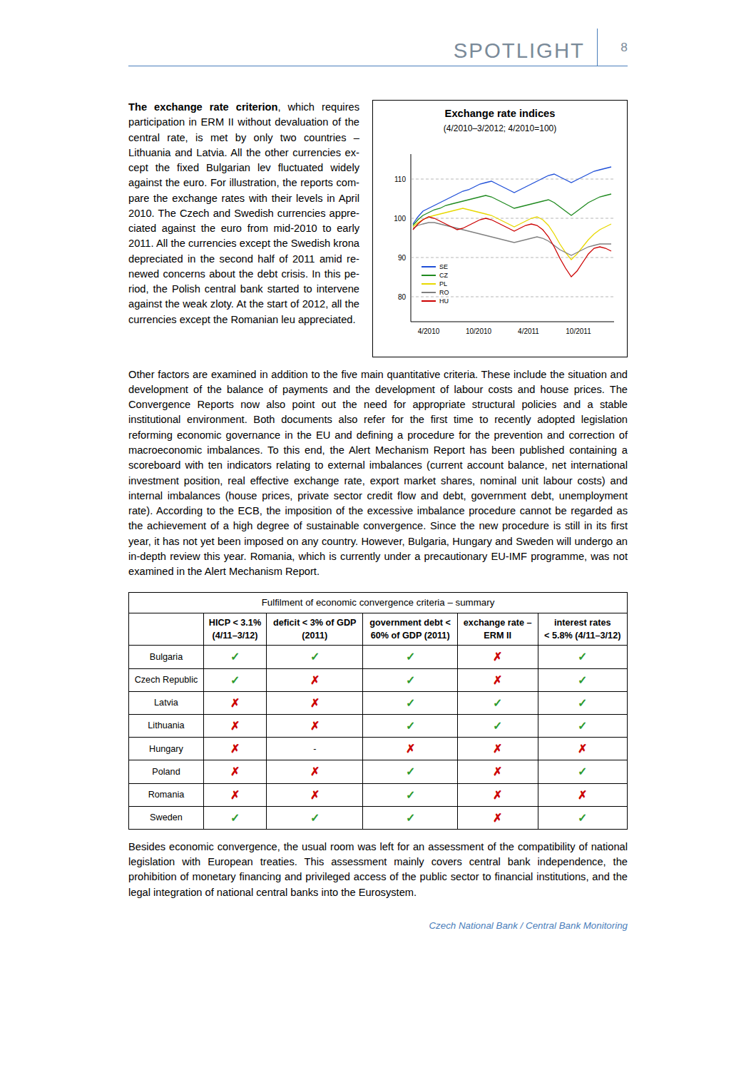SPOTLIGHT
8
The exchange rate criterion, which requires participation in ERM II without devaluation of the central rate, is met by only two countries – Lithuania and Latvia. All the other currencies except the fixed Bulgarian lev fluctuated widely against the euro. For illustration, the reports compare the exchange rates with their levels in April 2010. The Czech and Swedish currencies appreciated against the euro from mid-2010 to early 2011. All the currencies except the Swedish krona depreciated in the second half of 2011 amid renewed concerns about the debt crisis. In this period, the Polish central bank started to intervene against the weak zloty. At the start of 2012, all the currencies except the Romanian leu appreciated.
Exchange rate indices
(4/2010–3/2012; 4/2010=100)
110 100 90 80 4/2010 10/2010 4/2011 10/2011 SE CZ PL RO HU
Other factors are examined in addition to the five main quantitative criteria. These include the situation and development of the balance of payments and the development of labour costs and house prices. The Convergence Reports now also point out the need for appropriate structural policies and a stable institutional environment. Both documents also refer for the first time to recently adopted legislation reforming economic governance in the EU and defining a procedure for the prevention and correction of macroeconomic imbalances. To this end, the Alert Mechanism Report has been published containing a scoreboard with ten indicators relating to external imbalances (current account balance, net international investment position, real effective exchange rate, export market shares, nominal unit labour costs) and internal imbalances (house prices, private sector credit flow and debt, government debt, unemployment rate). According to the ECB, the imposition of the excessive imbalance procedure cannot be regarded as the achievement of a high degree of sustainable convergence. Since the new procedure is still in its first year, it has not yet been imposed on any country. However, Bulgaria, Hungary and Sweden will undergo an in-depth review this year. Romania, which is currently under a precautionary EU-IMF programme, was not examined in the Alert Mechanism Report.
| Fulfilment of economic convergence criteria – summary |
| --- |
| | HICP < 3.1% (4/11–3/12) | deficit < 3% of GDP (2011) | government debt < 60% of GDP (2011) | exchange rate – ERM II | interest rates < 5.8% (4/11–3/12) |
| Bulgaria | ✓ | ✓ | ✓ | ✗ | ✓ |
| Czech Republic | ✓ | ✗ | ✓ | ✗ | ✓ |
| Latvia | ✗ | ✗ | ✓ | ✓ | ✓ |
| Lithuania | ✗ | ✗ | ✓ | ✓ | ✓ |
| Hungary | ✗ | - | ✗ | ✗ | ✗ |
| Poland | ✗ | ✗ | ✓ | ✗ | ✓ |
| Romania | ✗ | ✗ | ✓ | ✗ | ✗ |
| Sweden | ✓ | ✓ | ✓ | ✗ | ✓ |
Besides economic convergence, the usual room was left for an assessment of the compatibility of national legislation with European treaties. This assessment mainly covers central bank independence, the prohibition of monetary financing and privileged access of the public sector to financial institutions, and the legal integration of national central banks into the Eurosystem.
Czech National Bank / Central Bank Monitoring